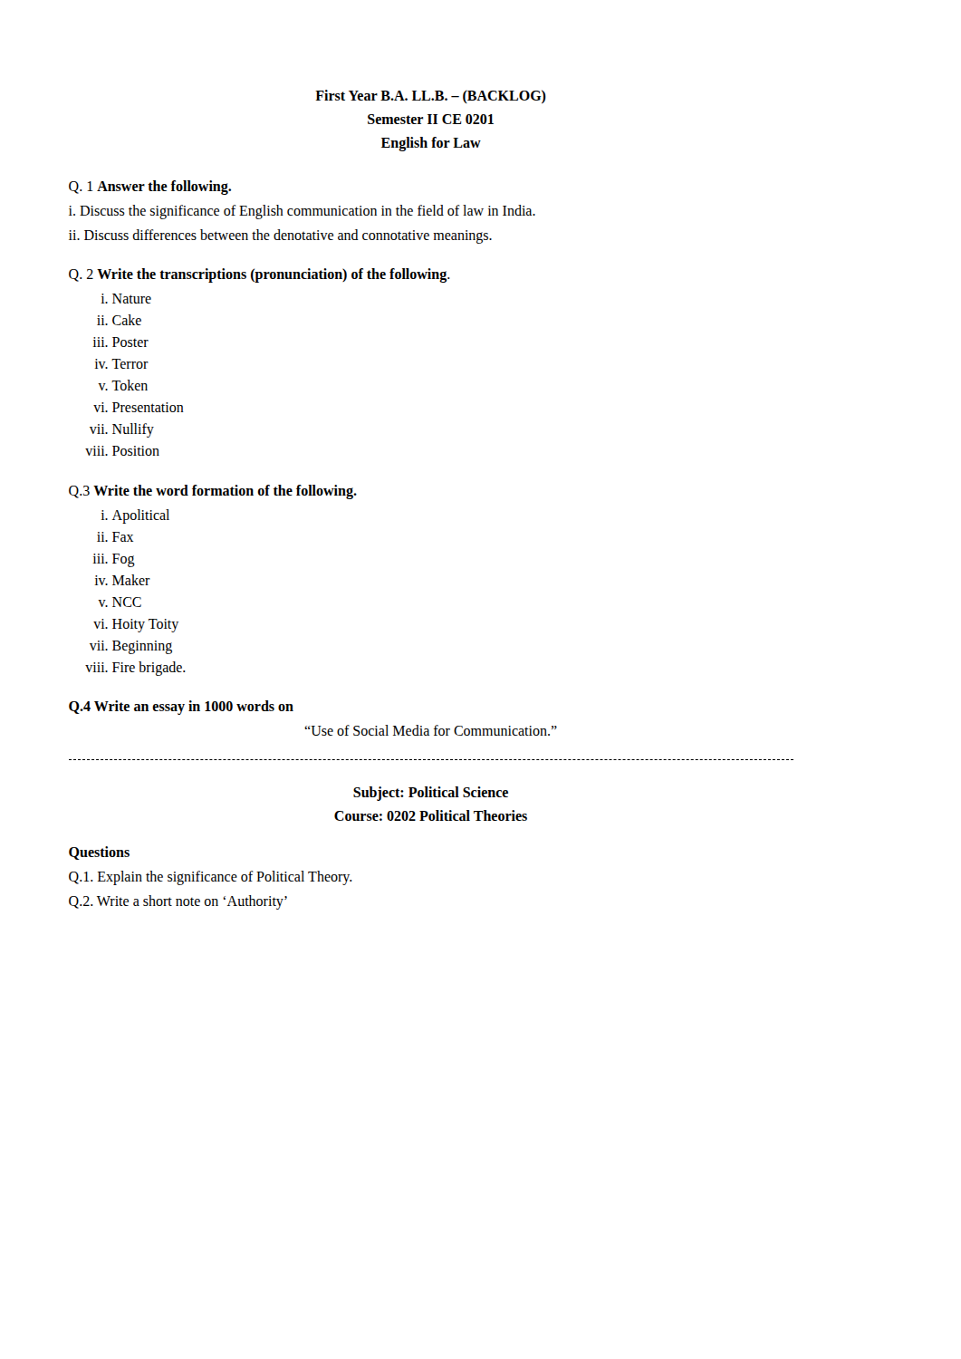First Year B.A. LL.B. – (BACKLOG)
Semester II CE 0201
English for Law
Q. 1 Answer the following.
i. Discuss the significance of English communication in the field of law in India.
ii. Discuss differences between the denotative and connotative meanings.
Q. 2 Write the transcriptions (pronunciation) of the following.
Nature
Cake
Poster
Terror
Token
Presentation
Nullify
Position
Q.3 Write the word formation of the following.
Apolitical
Fax
Fog
Maker
NCC
Hoity Toity
Beginning
Fire brigade.
Q.4 Write an essay in 1000 words on
“Use of Social Media for Communication.”
Subject: Political Science
Course: 0202 Political Theories
Questions
Q.1. Explain the significance of Political Theory.
Q.2. Write a short note on ‘Authority’